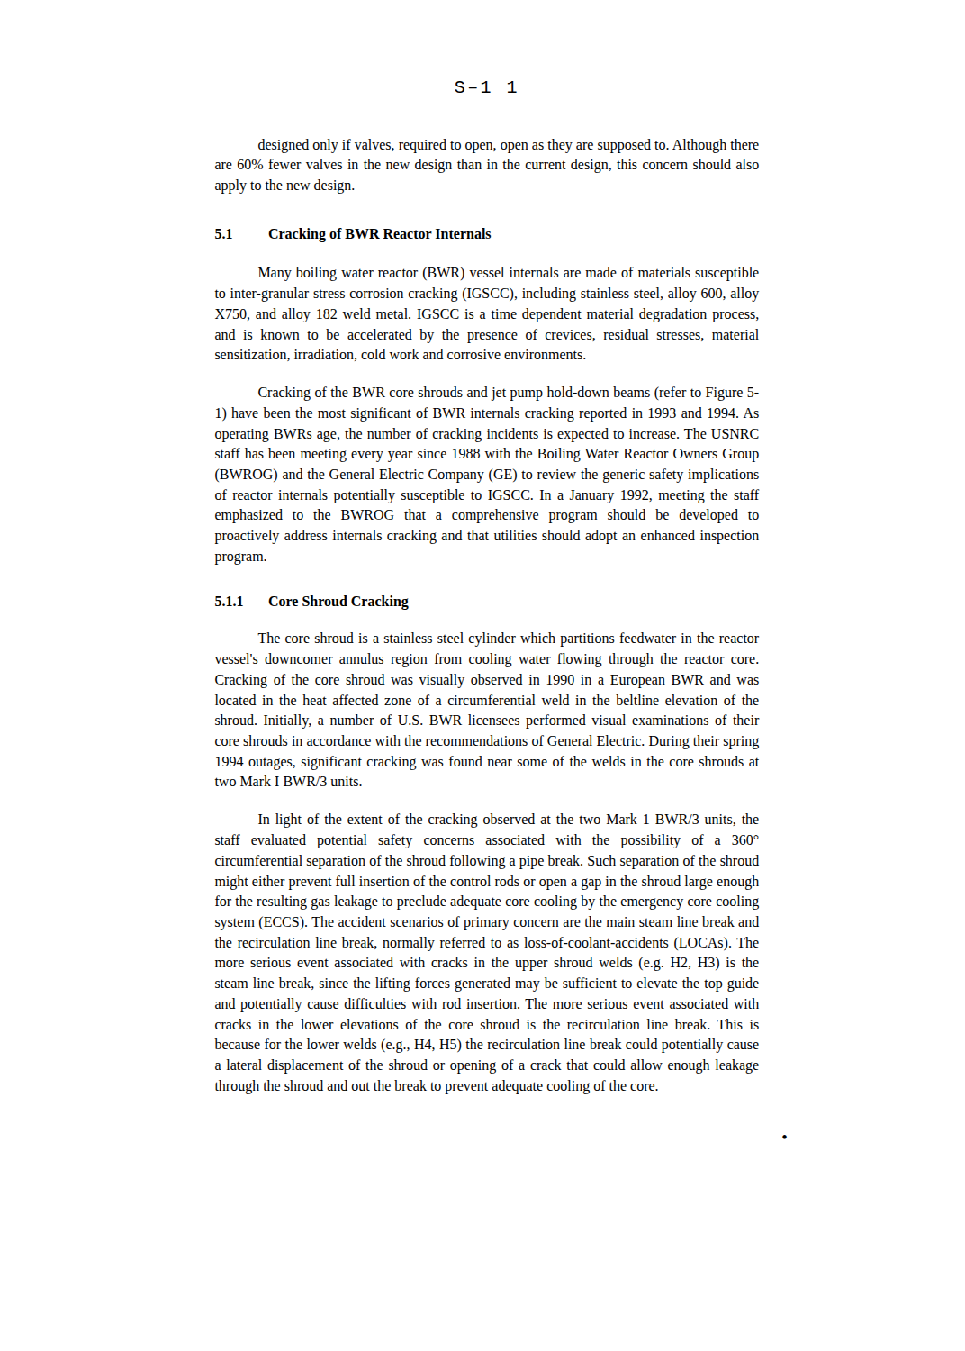S–1 1
designed only if valves, required to open, open as they are supposed to. Although there are 60% fewer valves in the new design than in the current design, this concern should also apply to the new design.
5.1 Cracking of BWR Reactor Internals
Many boiling water reactor (BWR) vessel internals are made of materials susceptible to inter-granular stress corrosion cracking (IGSCC), including stainless steel, alloy 600, alloy X750, and alloy 182 weld metal. IGSCC is a time dependent material degradation process, and is known to be accelerated by the presence of crevices, residual stresses, material sensitization, irradiation, cold work and corrosive environments.
Cracking of the BWR core shrouds and jet pump hold-down beams (refer to Figure 5-1) have been the most significant of BWR internals cracking reported in 1993 and 1994. As operating BWRs age, the number of cracking incidents is expected to increase. The USNRC staff has been meeting every year since 1988 with the Boiling Water Reactor Owners Group (BWROG) and the General Electric Company (GE) to review the generic safety implications of reactor internals potentially susceptible to IGSCC. In a January 1992, meeting the staff emphasized to the BWROG that a comprehensive program should be developed to proactively address internals cracking and that utilities should adopt an enhanced inspection program.
5.1.1 Core Shroud Cracking
The core shroud is a stainless steel cylinder which partitions feedwater in the reactor vessel's downcomer annulus region from cooling water flowing through the reactor core. Cracking of the core shroud was visually observed in 1990 in a European BWR and was located in the heat affected zone of a circumferential weld in the beltline elevation of the shroud. Initially, a number of U.S. BWR licensees performed visual examinations of their core shrouds in accordance with the recommendations of General Electric. During their spring 1994 outages, significant cracking was found near some of the welds in the core shrouds at two Mark I BWR/3 units.
In light of the extent of the cracking observed at the two Mark 1 BWR/3 units, the staff evaluated potential safety concerns associated with the possibility of a 360° circumferential separation of the shroud following a pipe break. Such separation of the shroud might either prevent full insertion of the control rods or open a gap in the shroud large enough for the resulting gas leakage to preclude adequate core cooling by the emergency core cooling system (ECCS). The accident scenarios of primary concern are the main steam line break and the recirculation line break, normally referred to as loss-of-coolant-accidents (LOCAs). The more serious event associated with cracks in the upper shroud welds (e.g. H2, H3) is the steam line break, since the lifting forces generated may be sufficient to elevate the top guide and potentially cause difficulties with rod insertion. The more serious event associated with cracks in the lower elevations of the core shroud is the recirculation line break. This is because for the lower welds (e.g., H4, H5) the recirculation line break could potentially cause a lateral displacement of the shroud or opening of a crack that could allow enough leakage through the shroud and out the break to prevent adequate cooling of the core.
•